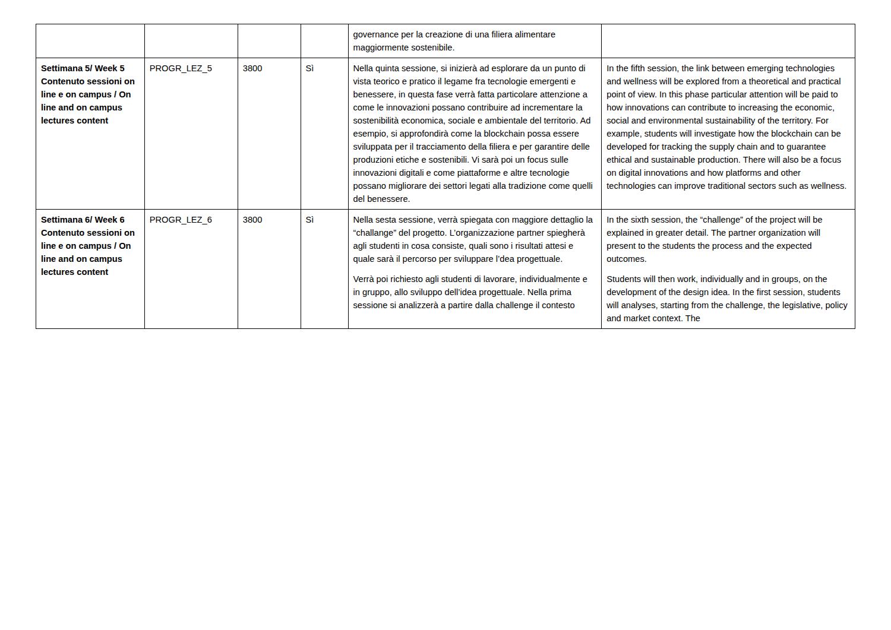| | | | | governance per la creazione di una filiera alimentare maggiormente sostenibile. | |
| Settimana 5/ Week 5 Contenuto sessioni on line e on campus / On line and on campus lectures content | PROGR_LEZ_5 | 3800 | Sì | Nella quinta sessione, si inizierà ad esplorare da un punto di vista teorico e pratico il legame fra tecnologie emergenti e benessere, in questa fase verrà fatta particolare attenzione a come le innovazioni possano contribuire ad incrementare la sostenibilità economica, sociale e ambientale del territorio. Ad esempio, si approfondirà come la blockchain possa essere sviluppata per il tracciamento della filiera e per garantire delle produzioni etiche e sostenibili. Vi sarà poi un focus sulle innovazioni digitali e come piattaforme e altre tecnologie possano migliorare dei settori legati alla tradizione come quelli del benessere. | In the fifth session, the link between emerging technologies and wellness will be explored from a theoretical and practical point of view. In this phase particular attention will be paid to how innovations can contribute to increasing the economic, social and environmental sustainability of the territory. For example, students will investigate how the blockchain can be developed for tracking the supply chain and to guarantee ethical and sustainable production. There will also be a focus on digital innovations and how platforms and other technologies can improve traditional sectors such as wellness. |
| Settimana 6/ Week 6 Contenuto sessioni on line e on campus / On line and on campus lectures content | PROGR_LEZ_6 | 3800 | Sì | Nella sesta sessione, verrà spiegata con maggiore dettaglio la “challange” del progetto. L’organizzazione partner spiegherà agli studenti in cosa consiste, quali sono i risultati attesi e quale sarà il percorso per sviluppare l’dea progettuale. Verrà poi richiesto agli studenti di lavorare, individualmente e in gruppo, allo sviluppo dell’idea progettuale. Nella prima sessione si analizzerà a partire dalla challenge il contesto | In the sixth session, the “challenge” of the project will be explained in greater detail. The partner organization will present to the students the process and the expected outcomes. Students will then work, individually and in groups, on the development of the design idea. In the first session, students will analyses, starting from the challenge, the legislative, policy and market context. The |